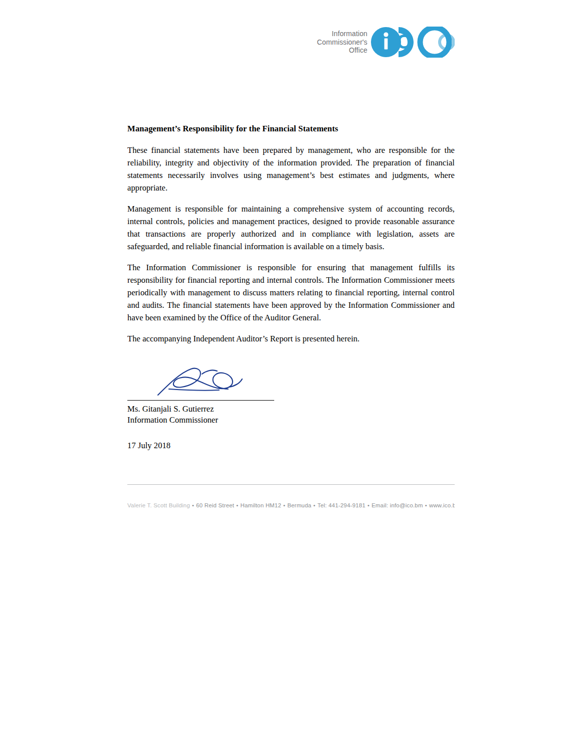Information
Commissioner's
Office
ICO logo C
Management’s Responsibility for the Financial Statements
These financial statements have been prepared by management, who are responsible for the reliability, integrity and objectivity of the information provided. The preparation of financial statements necessarily involves using management’s best estimates and judgments, where appropriate.
Management is responsible for maintaining a comprehensive system of accounting records, internal controls, policies and management practices, designed to provide reasonable assurance that transactions are properly authorized and in compliance with legislation, assets are safeguarded, and reliable financial information is available on a timely basis.
The Information Commissioner is responsible for ensuring that management fulfills its responsibility for financial reporting and internal controls. The Information Commissioner meets periodically with management to discuss matters relating to financial reporting, internal control and audits. The financial statements have been approved by the Information Commissioner and have been examined by the Office of the Auditor General.
The accompanying Independent Auditor’s Report is presented herein.
Signature
Ms. Gitanjali S. Gutierrez
Information Commissioner
17 July 2018
Valerie T. Scott Building•60 Reid Street•Hamilton HM12•Bermuda•Tel: 441-294-9181•Email: info@ico.bm•www.ico.bm